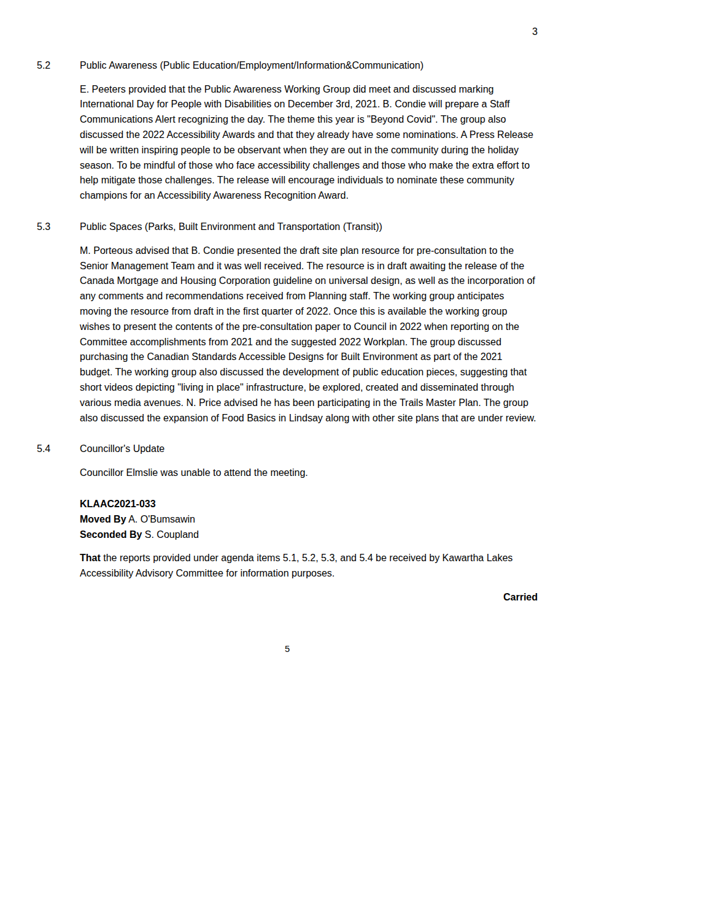3
5.2
Public Awareness (Public Education/Employment/Information&Communication)
E. Peeters provided that the Public Awareness Working Group did meet and discussed marking International Day for People with Disabilities on December 3rd, 2021. B. Condie will prepare a Staff Communications Alert recognizing the day. The theme this year is "Beyond Covid". The group also discussed the 2022 Accessibility Awards and that they already have some nominations. A Press Release will be written inspiring people to be observant when they are out in the community during the holiday season. To be mindful of those who face accessibility challenges and those who make the extra effort to help mitigate those challenges. The release will encourage individuals to nominate these community champions for an Accessibility Awareness Recognition Award.
5.3
Public Spaces (Parks, Built Environment and Transportation (Transit))
M. Porteous advised that B. Condie presented the draft site plan resource for pre-consultation to the Senior Management Team and it was well received. The resource is in draft awaiting the release of the Canada Mortgage and Housing Corporation guideline on universal design, as well as the incorporation of any comments and recommendations received from Planning staff. The working group anticipates moving the resource from draft in the first quarter of 2022. Once this is available the working group wishes to present the contents of the pre-consultation paper to Council in 2022 when reporting on the Committee accomplishments from 2021 and the suggested 2022 Workplan. The group discussed purchasing the Canadian Standards Accessible Designs for Built Environment as part of the 2021 budget. The working group also discussed the development of public education pieces, suggesting that short videos depicting "living in place" infrastructure, be explored, created and disseminated through various media avenues. N. Price advised he has been participating in the Trails Master Plan. The group also discussed the expansion of Food Basics in Lindsay along with other site plans that are under review.
5.4
Councillor's Update
Councillor Elmslie was unable to attend the meeting.
KLAAC2021-033
Moved By A. O'Bumsawin
Seconded By S. Coupland
That the reports provided under agenda items 5.1, 5.2, 5.3, and 5.4 be received by Kawartha Lakes Accessibility Advisory Committee for information purposes.
Carried
5